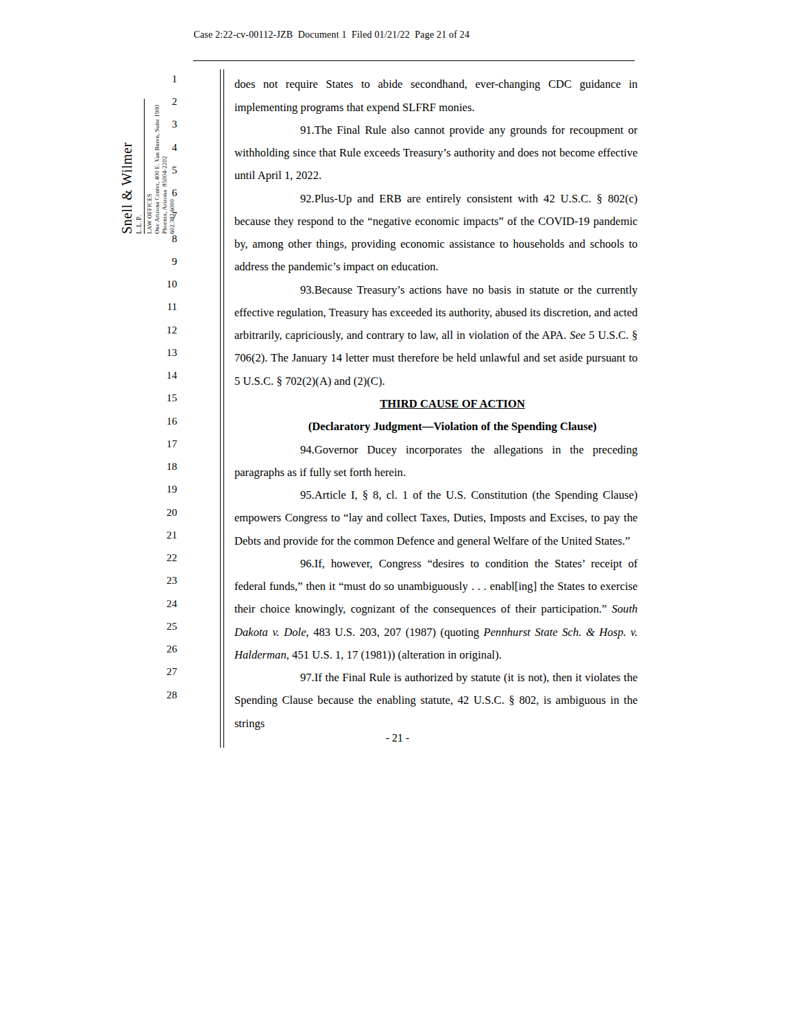Case 2:22-cv-00112-JZB Document 1 Filed 01/21/22 Page 21 of 24
1
2
3
4
5
6
7
8
9
10
11
12
13
14
15
16
17
18
19
20
21
22
23
24
25
26
27
28
Snell & Wilmer
L.L.P.
LAW OFFICES
One Arizona Center, 400 E. Van Buren, Suite 1900
Phoenix, Arizona 85004-2202
602.382.6000
does not require States to abide secondhand, ever-changing CDC guidance in implementing programs that expend SLFRF monies.
91. The Final Rule also cannot provide any grounds for recoupment or withholding since that Rule exceeds Treasury’s authority and does not become effective until April 1, 2022.
92. Plus-Up and ERB are entirely consistent with 42 U.S.C. § 802(c) because they respond to the “negative economic impacts” of the COVID-19 pandemic by, among other things, providing economic assistance to households and schools to address the pandemic’s impact on education.
93. Because Treasury’s actions have no basis in statute or the currently effective regulation, Treasury has exceeded its authority, abused its discretion, and acted arbitrarily, capriciously, and contrary to law, all in violation of the APA. See 5 U.S.C. § 706(2). The January 14 letter must therefore be held unlawful and set aside pursuant to 5 U.S.C. § 702(2)(A) and (2)(C).
THIRD CAUSE OF ACTION
(Declaratory Judgment—Violation of the Spending Clause)
94. Governor Ducey incorporates the allegations in the preceding paragraphs as if fully set forth herein.
95. Article I, § 8, cl. 1 of the U.S. Constitution (the Spending Clause) empowers Congress to “lay and collect Taxes, Duties, Imposts and Excises, to pay the Debts and provide for the common Defence and general Welfare of the United States.”
96. If, however, Congress “desires to condition the States’ receipt of federal funds,” then it “must do so unambiguously . . . enabl[ing] the States to exercise their choice knowingly, cognizant of the consequences of their participation.” South Dakota v. Dole, 483 U.S. 203, 207 (1987) (quoting Pennhurst State Sch. & Hosp. v. Halderman, 451 U.S. 1, 17 (1981)) (alteration in original).
97. If the Final Rule is authorized by statute (it is not), then it violates the Spending Clause because the enabling statute, 42 U.S.C. § 802, is ambiguous in the strings
- 21 -